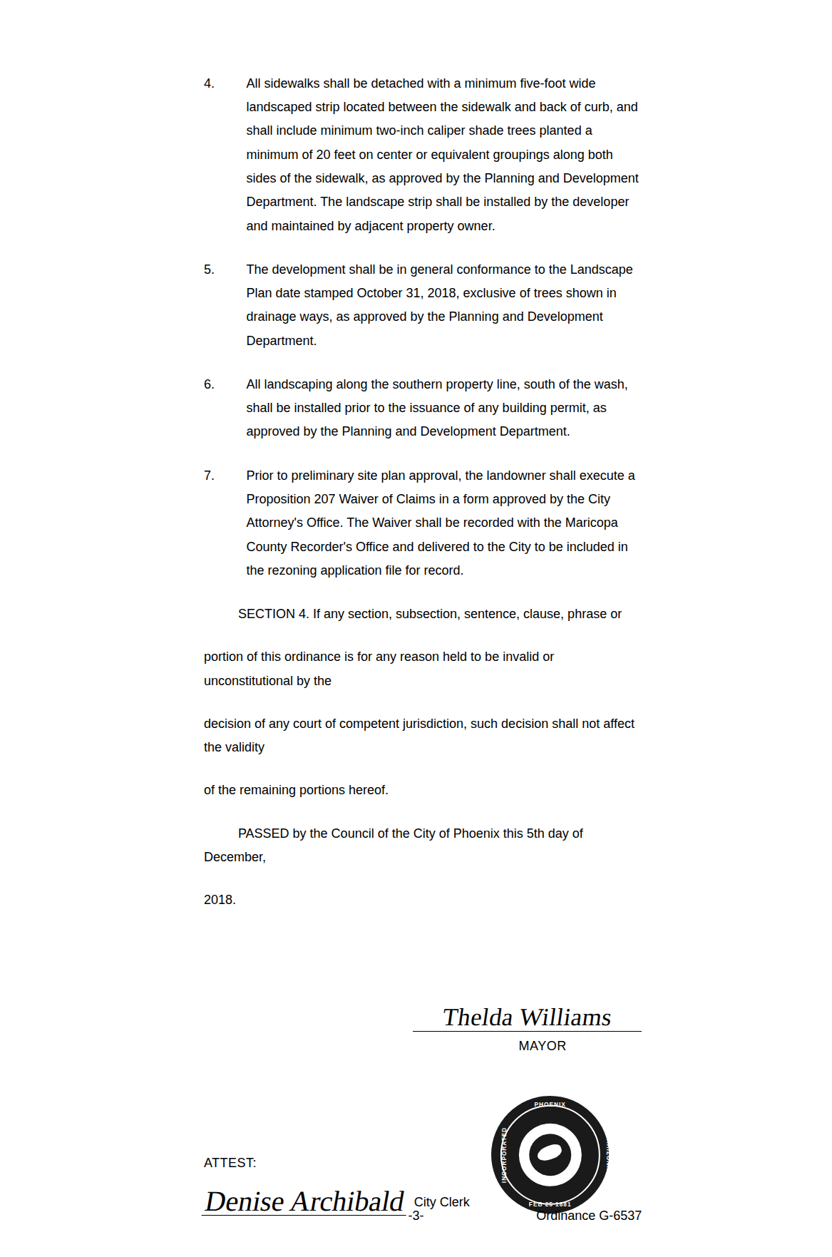4. All sidewalks shall be detached with a minimum five-foot wide landscaped strip located between the sidewalk and back of curb, and shall include minimum two-inch caliper shade trees planted a minimum of 20 feet on center or equivalent groupings along both sides of the sidewalk, as approved by the Planning and Development Department. The landscape strip shall be installed by the developer and maintained by adjacent property owner.
5. The development shall be in general conformance to the Landscape Plan date stamped October 31, 2018, exclusive of trees shown in drainage ways, as approved by the Planning and Development Department.
6. All landscaping along the southern property line, south of the wash, shall be installed prior to the issuance of any building permit, as approved by the Planning and Development Department.
7. Prior to preliminary site plan approval, the landowner shall execute a Proposition 207 Waiver of Claims in a form approved by the City Attorney's Office. The Waiver shall be recorded with the Maricopa County Recorder's Office and delivered to the City to be included in the rezoning application file for record.
SECTION 4. If any section, subsection, sentence, clause, phrase or
portion of this ordinance is for any reason held to be invalid or unconstitutional by the
decision of any court of competent jurisdiction, such decision shall not affect the validity
of the remaining portions hereof.
PASSED by the Council of the City of Phoenix this 5th day of December,
2018.
Thelda Williams
MAYOR
ATTEST:
Denise Archibald
City Clerk
PHOENIX ARIZONA FEB 25 1881 INCORPORATED
-3-
Ordinance G-6537